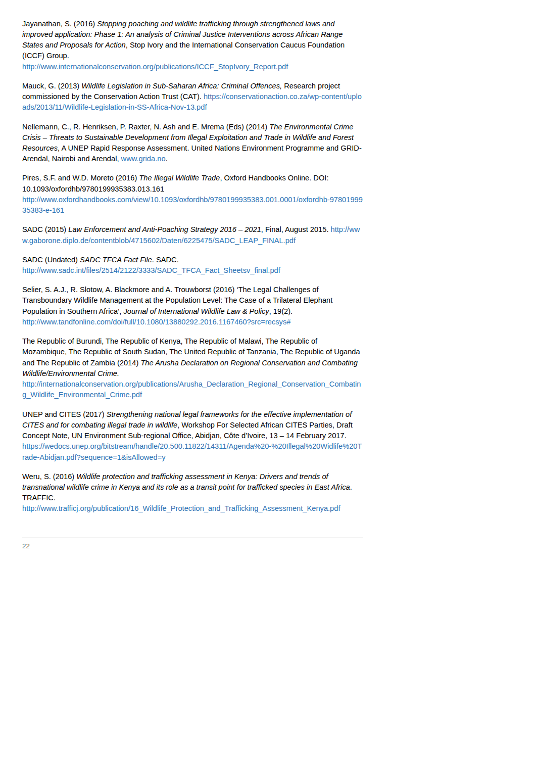Jayanathan, S. (2016) Stopping poaching and wildlife trafficking through strengthened laws and improved application: Phase 1: An analysis of Criminal Justice Interventions across African Range States and Proposals for Action, Stop Ivory and the International Conservation Caucus Foundation (ICCF) Group.
http://www.internationalconservation.org/publications/ICCF_StopIvory_Report.pdf
Mauck, G. (2013) Wildlife Legislation in Sub-Saharan Africa: Criminal Offences, Research project commissioned by the Conservation Action Trust (CAT). https://conservationaction.co.za/wp-content/uploads/2013/11/Wildlife-Legislation-in-SS-Africa-Nov-13.pdf
Nellemann, C., R. Henriksen, P. Raxter, N. Ash and E. Mrema (Eds) (2014) The Environmental Crime Crisis – Threats to Sustainable Development from Illegal Exploitation and Trade in Wildlife and Forest Resources, A UNEP Rapid Response Assessment. United Nations Environment Programme and GRID-Arendal, Nairobi and Arendal, www.grida.no.
Pires, S.F. and W.D. Moreto (2016) The Illegal Wildlife Trade, Oxford Handbooks Online. DOI: 10.1093/oxfordhb/9780199935383.013.161
http://www.oxfordhandbooks.com/view/10.1093/oxfordhb/9780199935383.001.0001/oxfordhb-9780199935383-e-161
SADC (2015) Law Enforcement and Anti-Poaching Strategy 2016 – 2021, Final, August 2015. http://www.gaborone.diplo.de/contentblob/4715602/Daten/6225475/SADC_LEAP_FINAL.pdf
SADC (Undated) SADC TFCA Fact File. SADC.
http://www.sadc.int/files/2514/2122/3333/SADC_TFCA_Fact_Sheetsv_final.pdf
Selier, S. A.J., R. Slotow, A. Blackmore and A. Trouwborst (2016) ‘The Legal Challenges of Transboundary Wildlife Management at the Population Level: The Case of a Trilateral Elephant Population in Southern Africa’, Journal of International Wildlife Law & Policy, 19(2).
http://www.tandfonline.com/doi/full/10.1080/13880292.2016.1167460?src=recsys#
The Republic of Burundi, The Republic of Kenya, The Republic of Malawi, The Republic of Mozambique, The Republic of South Sudan, The United Republic of Tanzania, The Republic of Uganda and The Republic of Zambia (2014) The Arusha Declaration on Regional Conservation and Combating Wildlife/Environmental Crime.
http://internationalconservation.org/publications/Arusha_Declaration_Regional_Conservation_Combating_Wildlife_Environmental_Crime.pdf
UNEP and CITES (2017) Strengthening national legal frameworks for the effective implementation of CITES and for combating illegal trade in wildlife, Workshop For Selected African CITES Parties, Draft Concept Note, UN Environment Sub-regional Office, Abidjan, Côte d’Ivoire, 13 – 14 February 2017.
https://wedocs.unep.org/bitstream/handle/20.500.11822/14311/Agenda%20-%20Illegal%20Widlife%20Trade-Abidjan.pdf?sequence=1&isAllowed=y
Weru, S. (2016) Wildlife protection and trafficking assessment in Kenya: Drivers and trends of transnational wildlife crime in Kenya and its role as a transit point for trafficked species in East Africa. TRAFFIC.
http://www.trafficj.org/publication/16_Wildlife_Protection_and_Trafficking_Assessment_Kenya.pdf
22